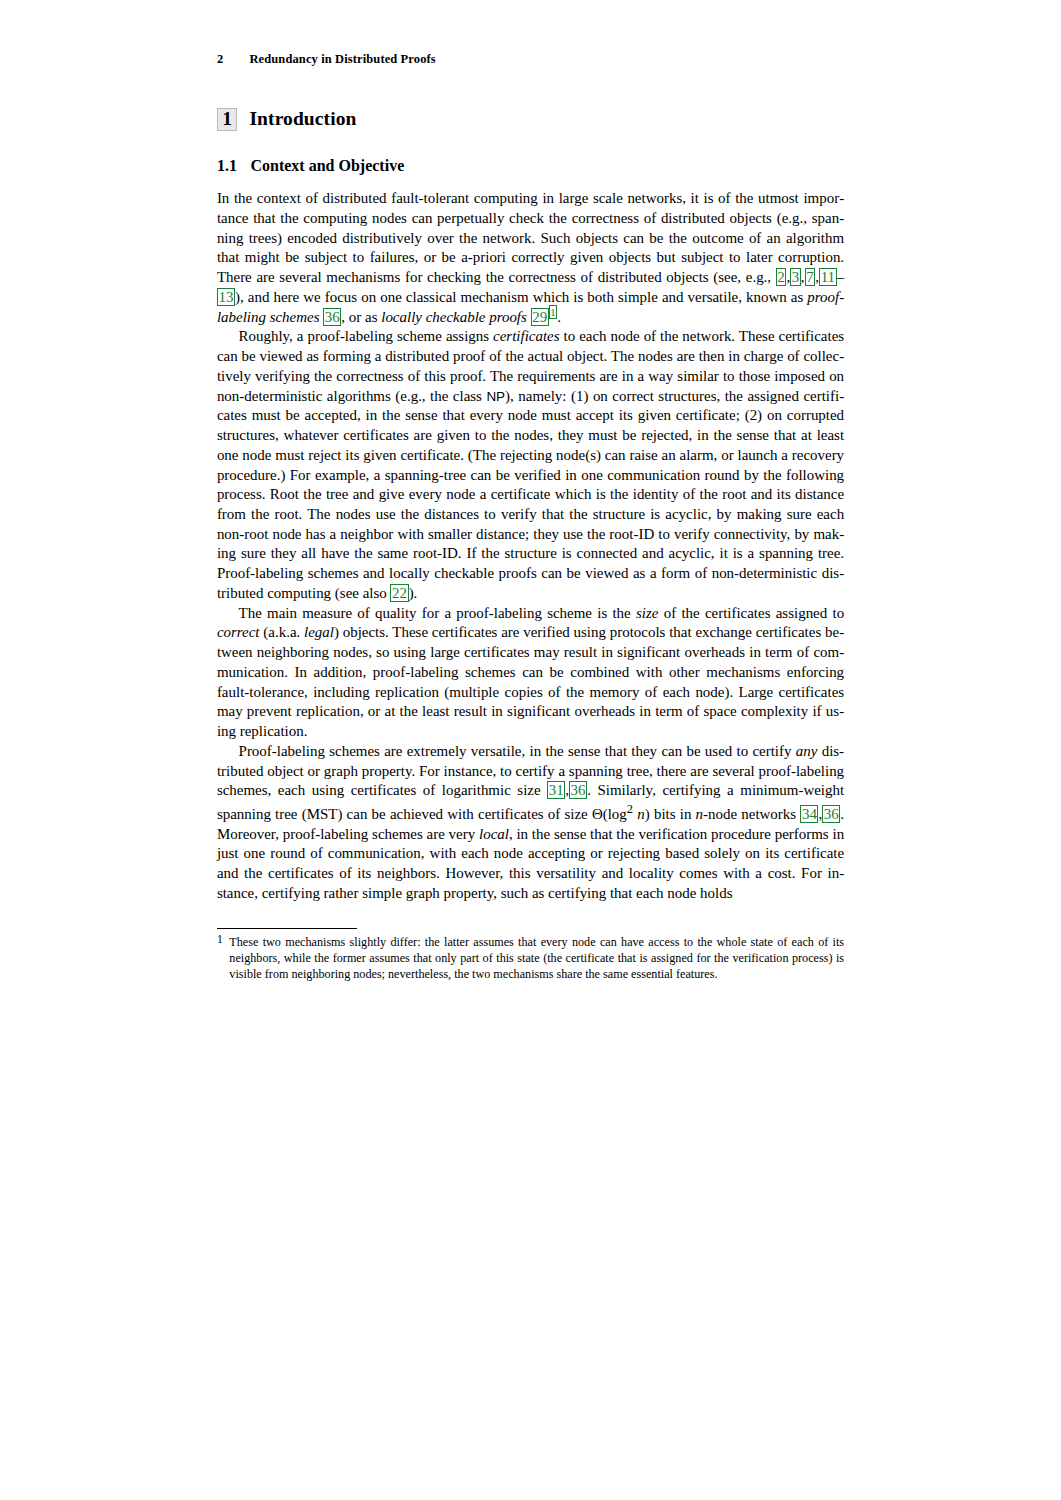2 Redundancy in Distributed Proofs
1 Introduction
1.1 Context and Objective
In the context of distributed fault-tolerant computing in large scale networks, it is of the utmost importance that the computing nodes can perpetually check the correctness of distributed objects (e.g., spanning trees) encoded distributively over the network. Such objects can be the outcome of an algorithm that might be subject to failures, or be a-priori correctly given objects but subject to later corruption. There are several mechanisms for checking the correctness of distributed objects (see, e.g., 2,3,7,11–13), and here we focus on one classical mechanism which is both simple and versatile, known as proof-labeling schemes 36, or as locally checkable proofs 291.
Roughly, a proof-labeling scheme assigns certificates to each node of the network. These certificates can be viewed as forming a distributed proof of the actual object. The nodes are then in charge of collectively verifying the correctness of this proof. The requirements are in a way similar to those imposed on non-deterministic algorithms (e.g., the class NP), namely: (1) on correct structures, the assigned certificates must be accepted, in the sense that every node must accept its given certificate; (2) on corrupted structures, whatever certificates are given to the nodes, they must be rejected, in the sense that at least one node must reject its given certificate. (The rejecting node(s) can raise an alarm, or launch a recovery procedure.) For example, a spanning-tree can be verified in one communication round by the following process. Root the tree and give every node a certificate which is the identity of the root and its distance from the root. The nodes use the distances to verify that the structure is acyclic, by making sure each non-root node has a neighbor with smaller distance; they use the root-ID to verify connectivity, by making sure they all have the same root-ID. If the structure is connected and acyclic, it is a spanning tree. Proof-labeling schemes and locally checkable proofs can be viewed as a form of non-deterministic distributed computing (see also 22).
The main measure of quality for a proof-labeling scheme is the size of the certificates assigned to correct (a.k.a. legal) objects. These certificates are verified using protocols that exchange certificates between neighboring nodes, so using large certificates may result in significant overheads in term of communication. In addition, proof-labeling schemes can be combined with other mechanisms enforcing fault-tolerance, including replication (multiple copies of the memory of each node). Large certificates may prevent replication, or at the least result in significant overheads in term of space complexity if using replication.
Proof-labeling schemes are extremely versatile, in the sense that they can be used to certify any distributed object or graph property. For instance, to certify a spanning tree, there are several proof-labeling schemes, each using certificates of logarithmic size 31,36. Similarly, certifying a minimum-weight spanning tree (MST) can be achieved with certificates of size Θ(log2 n) bits in n-node networks 34,36. Moreover, proof-labeling schemes are very local, in the sense that the verification procedure performs in just one round of communication, with each node accepting or rejecting based solely on its certificate and the certificates of its neighbors. However, this versatility and locality comes with a cost. For instance, certifying rather simple graph property, such as certifying that each node holds
1 These two mechanisms slightly differ: the latter assumes that every node can have access to the whole state of each of its neighbors, while the former assumes that only part of this state (the certificate that is assigned for the verification process) is visible from neighboring nodes; nevertheless, the two mechanisms share the same essential features.